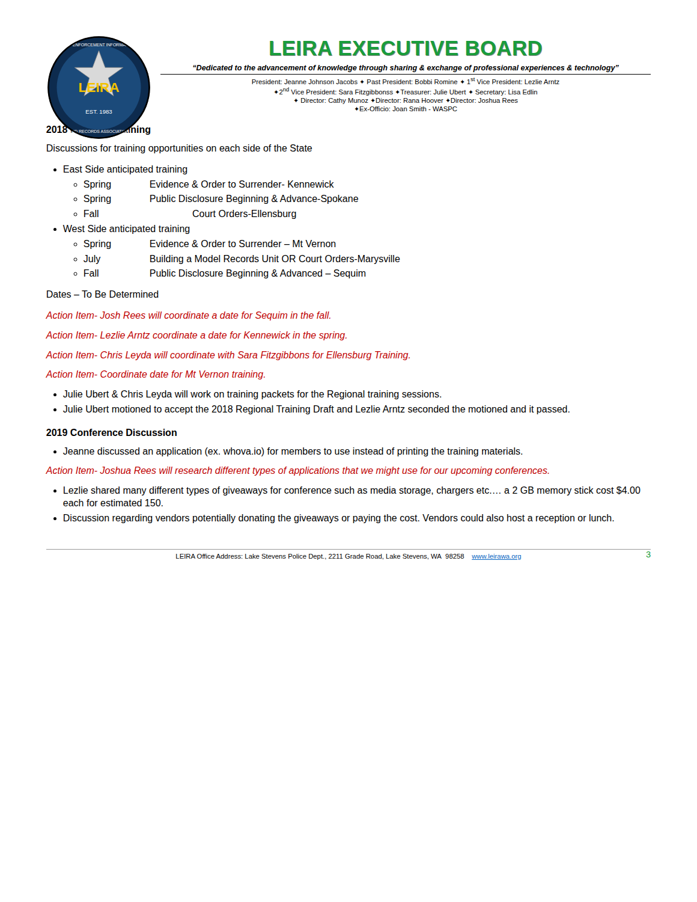LEIRA EST. 1983 LAW ENFORCEMENT INFORMATION AND RECORDS ASSOCIATION
LEIRA EXECUTIVE BOARD
“Dedicated to the advancement of knowledge through sharing & exchange of professional experiences & technology”
President: Jeanne Johnson Jacobs ✦ Past President: Bobbi Romine ✦ 1st Vice President: Lezlie Arntz
✦2nd Vice President: Sara Fitzgibbonss ✦Treasurer: Julie Ubert ✦ Secretary: Lisa Edlin
✦ Director: Cathy Munoz ✦Director: Rana Hoover ✦Director: Joshua Rees
✦Ex-Officio: Joan Smith - WASPC
2018 Regional Training
Discussions for training opportunities on each side of the State
East Side anticipated training
Spring Evidence & Order to Surrender- Kennewick
Spring Public Disclosure Beginning & Advance-Spokane
Fall Court Orders-Ellensburg
West Side anticipated training
Spring Evidence & Order to Surrender – Mt Vernon
July Building a Model Records Unit OR Court Orders-Marysville
Fall Public Disclosure Beginning & Advanced – Sequim
Dates – To Be Determined
Action Item- Josh Rees will coordinate a date for Sequim in the fall.
Action Item- Lezlie Arntz coordinate a date for Kennewick in the spring.
Action Item- Chris Leyda will coordinate with Sara Fitzgibbons for Ellensburg Training.
Action Item- Coordinate date for Mt Vernon training.
Julie Ubert & Chris Leyda will work on training packets for the Regional training sessions.
Julie Ubert motioned to accept the 2018 Regional Training Draft and Lezlie Arntz seconded the motioned and it passed.
2019 Conference Discussion
Jeanne discussed an application (ex. whova.io) for members to use instead of printing the training materials.
Action Item- Joshua Rees will research different types of applications that we might use for our upcoming conferences.
Lezlie shared many different types of giveaways for conference such as media storage, chargers etc.… a 2 GB memory stick cost $4.00 each for estimated 150.
Discussion regarding vendors potentially donating the giveaways or paying the cost. Vendors could also host a reception or lunch.
LEIRA Office Address: Lake Stevens Police Dept., 2211 Grade Road, Lake Stevens, WA 98258 www.leirawa.org 3